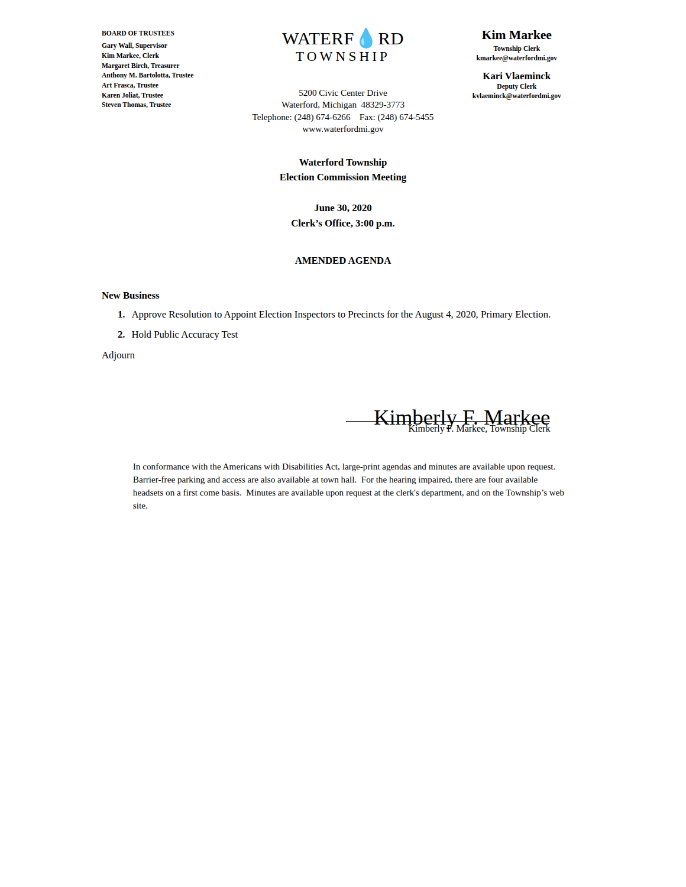BOARD OF TRUSTEES
Gary Wall, Supervisor
Kim Markee, Clerk
Margaret Birch, Treasurer
Anthony M. Bartolotta, Trustee
Art Frasca, Trustee
Karen Joliat, Trustee
Steven Thomas, Trustee
WATERF💧RD
TOWNSHIP
Kim Markee
Township Clerk
kmarkee@waterfordmi.gov
Kari Vlaeminck
Deputy Clerk
kvlaeminck@waterfordmi.gov
5200 Civic Center Drive
Waterford, Michigan 48329-3773
Telephone: (248) 674-6266 Fax: (248) 674-5455
www.waterfordmi.gov
Waterford Township
Election Commission Meeting
June 30, 2020
Clerk’s Office, 3:00 p.m.
AMENDED AGENDA
New Business
Approve Resolution to Appoint Election Inspectors to Precincts for the August 4, 2020, Primary Election.
Hold Public Accuracy Test
Adjourn
Kimberly F. Markee
Kimberly F. Markee, Township Clerk
In conformance with the Americans with Disabilities Act, large-print agendas and minutes are available upon request. Barrier-free parking and access are also available at town hall. For the hearing impaired, there are four available headsets on a first come basis. Minutes are available upon request at the clerk's department, and on the Township’s web site.